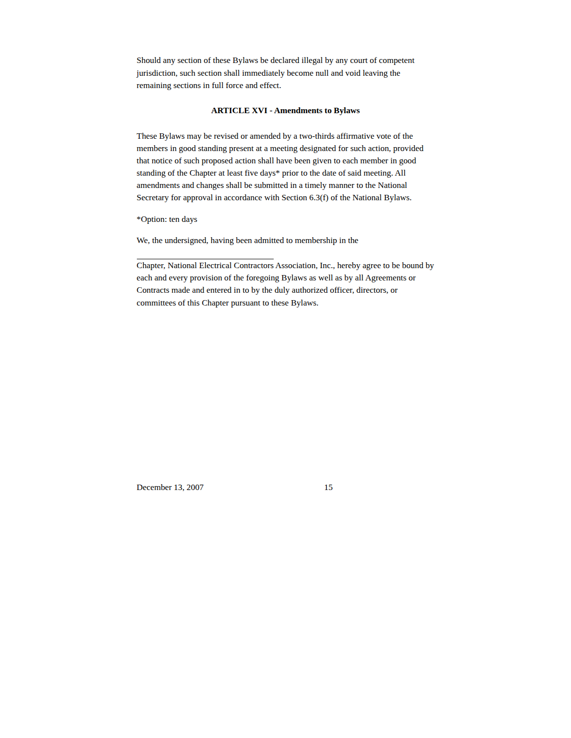Should any section of these Bylaws be declared illegal by any court of competent jurisdiction, such section shall immediately become null and void leaving the remaining sections in full force and effect.
ARTICLE XVI - Amendments to Bylaws
These Bylaws may be revised or amended by a two-thirds affirmative vote of the members in good standing present at a meeting designated for such action, provided that notice of such proposed action shall have been given to each member in good standing of the Chapter at least five days* prior to the date of said meeting. All amendments and changes shall be submitted in a timely manner to the National Secretary for approval in accordance with Section 6.3(f) of the National Bylaws.
*Option: ten days
We, the undersigned, having been admitted to membership in the
Chapter, National Electrical Contractors Association, Inc., hereby agree to be bound by each and every provision of the foregoing Bylaws as well as by all Agreements or Contracts made and entered in to by the duly authorized officer, directors, or committees of this Chapter pursuant to these Bylaws.
December 13, 200715